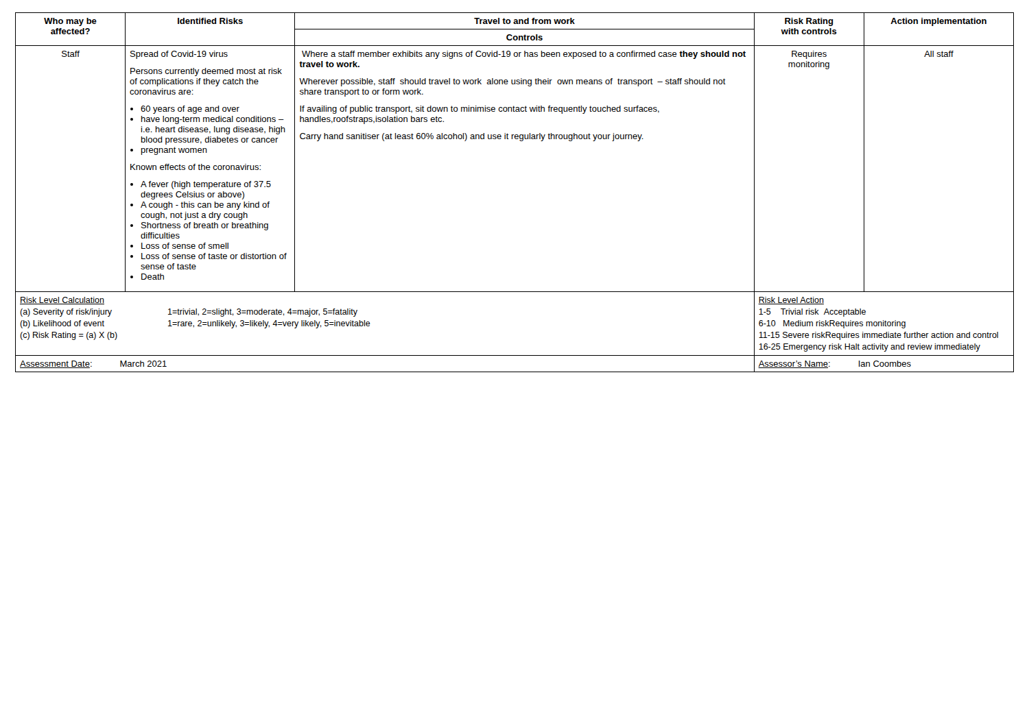| Who may be affected? | Identified Risks | Travel to and from work | Risk Rating with controls | Action implementation |
| --- | --- | --- | --- | --- |
| Controls |
| Staff | Spread of Covid-19 virus Persons currently deemed most at risk of complications if they catch the coronavirus are: 60 years of age and over have long-term medical conditions – i.e. heart disease, lung disease, high blood pressure, diabetes or cancer pregnant women Known effects of the coronavirus: A fever (high temperature of 37.5 degrees Celsius or above) A cough - this can be any kind of cough, not just a dry cough Shortness of breath or breathing difficulties Loss of sense of smell Loss of sense of taste or distortion of sense of taste Death | Where a staff member exhibits any signs of Covid-19 or has been exposed to a confirmed case they should not travel to work. Wherever possible, staff should travel to work alone using their own means of transport – staff should not share transport to or form work. If availing of public transport, sit down to minimise contact with frequently touched surfaces, handles,roofstraps,isolation bars etc. Carry hand sanitiser (at least 60% alcohol) and use it regularly throughout your journey. | Requires monitoring | All staff |
| Risk Level Calculation (a) Severity of risk/injury 1=trivial, 2=slight, 3=moderate, 4=major, 5=fatality (b) Likelihood of event 1=rare, 2=unlikely, 3=likely, 4=very likely, 5=inevitable (c) Risk Rating = (a) X (b) | Risk Level Action 1-5 Trivial risk Acceptable 6-10 Medium risk Requires monitoring 11-15 Severe risk Requires immediate further action and control 16-25 Emergency risk Halt activity and review immediately |
| Assessment Date : March 2021 | Assessor’s Name : Ian Coombes |